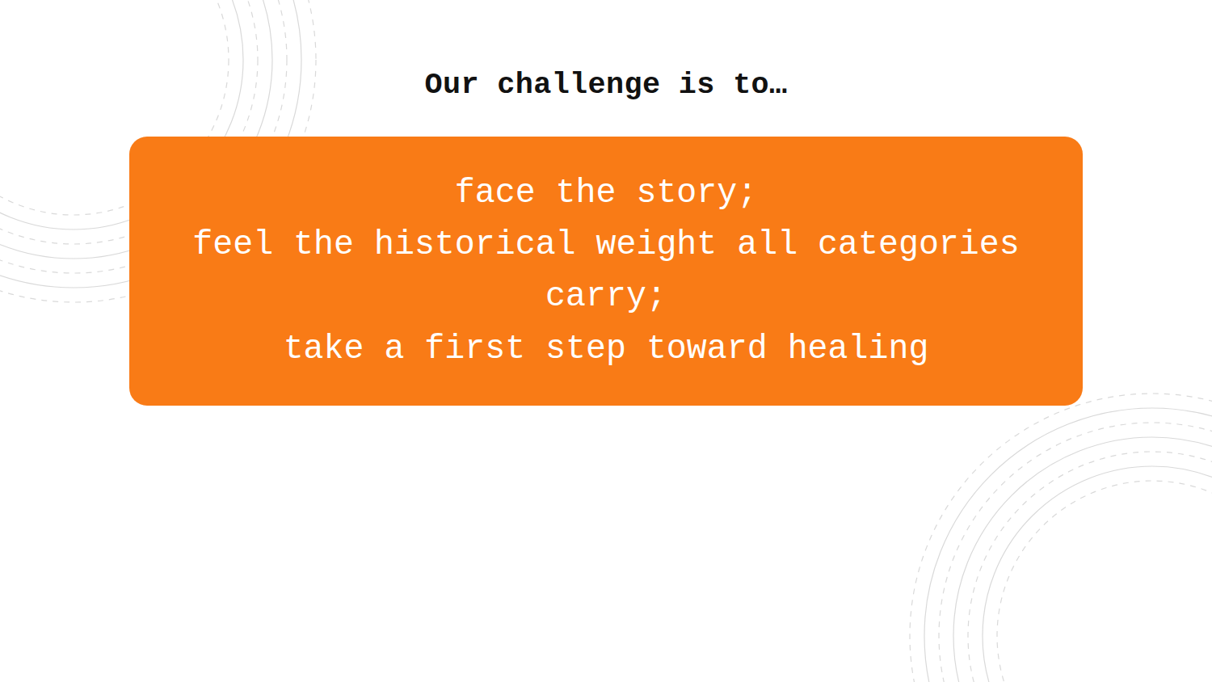Our challenge is to…
face the story; feel the historical weight all categories carry; take a first step toward healing